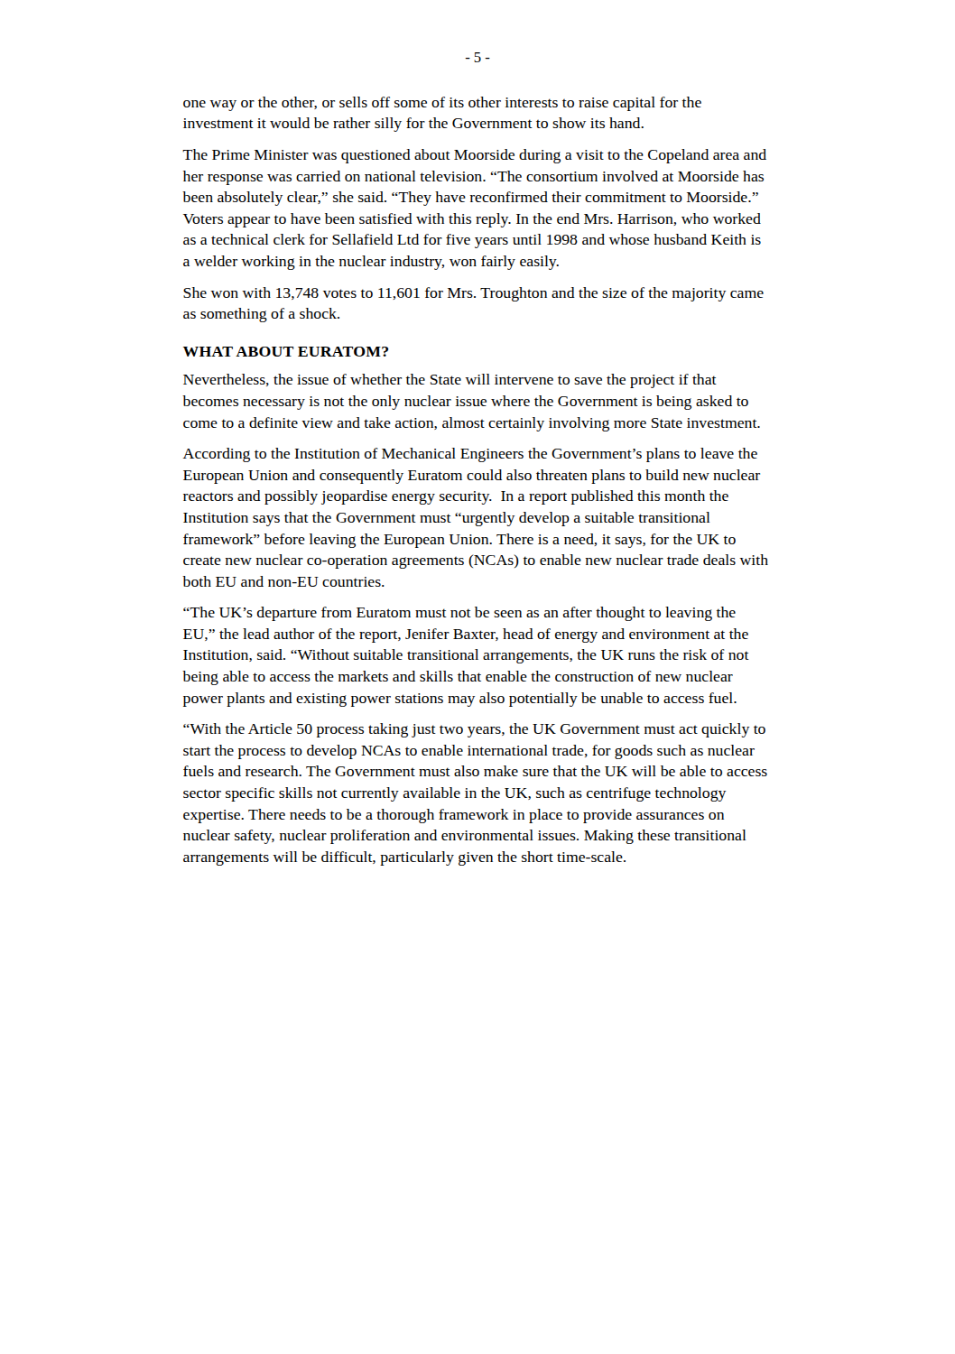- 5 -
one way or the other, or sells off some of its other interests to raise capital for the investment it would be rather silly for the Government to show its hand.
The Prime Minister was questioned about Moorside during a visit to the Copeland area and her response was carried on national television. “The consortium involved at Moorside has been absolutely clear,” she said. “They have reconfirmed their commitment to Moorside.” Voters appear to have been satisfied with this reply. In the end Mrs. Harrison, who worked as a technical clerk for Sellafield Ltd for five years until 1998 and whose husband Keith is a welder working in the nuclear industry, won fairly easily.
She won with 13,748 votes to 11,601 for Mrs. Troughton and the size of the majority came as something of a shock.
WHAT ABOUT EURATOM?
Nevertheless, the issue of whether the State will intervene to save the project if that becomes necessary is not the only nuclear issue where the Government is being asked to come to a definite view and take action, almost certainly involving more State investment.
According to the Institution of Mechanical Engineers the Government’s plans to leave the European Union and consequently Euratom could also threaten plans to build new nuclear reactors and possibly jeopardise energy security. In a report published this month the Institution says that the Government must “urgently develop a suitable transitional framework” before leaving the European Union. There is a need, it says, for the UK to create new nuclear co-operation agreements (NCAs) to enable new nuclear trade deals with both EU and non-EU countries.
“The UK’s departure from Euratom must not be seen as an after thought to leaving the EU,” the lead author of the report, Jenifer Baxter, head of energy and environment at the Institution, said. “Without suitable transitional arrangements, the UK runs the risk of not being able to access the markets and skills that enable the construction of new nuclear power plants and existing power stations may also potentially be unable to access fuel.
“With the Article 50 process taking just two years, the UK Government must act quickly to start the process to develop NCAs to enable international trade, for goods such as nuclear fuels and research. The Government must also make sure that the UK will be able to access sector specific skills not currently available in the UK, such as centrifuge technology expertise. There needs to be a thorough framework in place to provide assurances on nuclear safety, nuclear proliferation and environmental issues. Making these transitional arrangements will be difficult, particularly given the short time-scale.